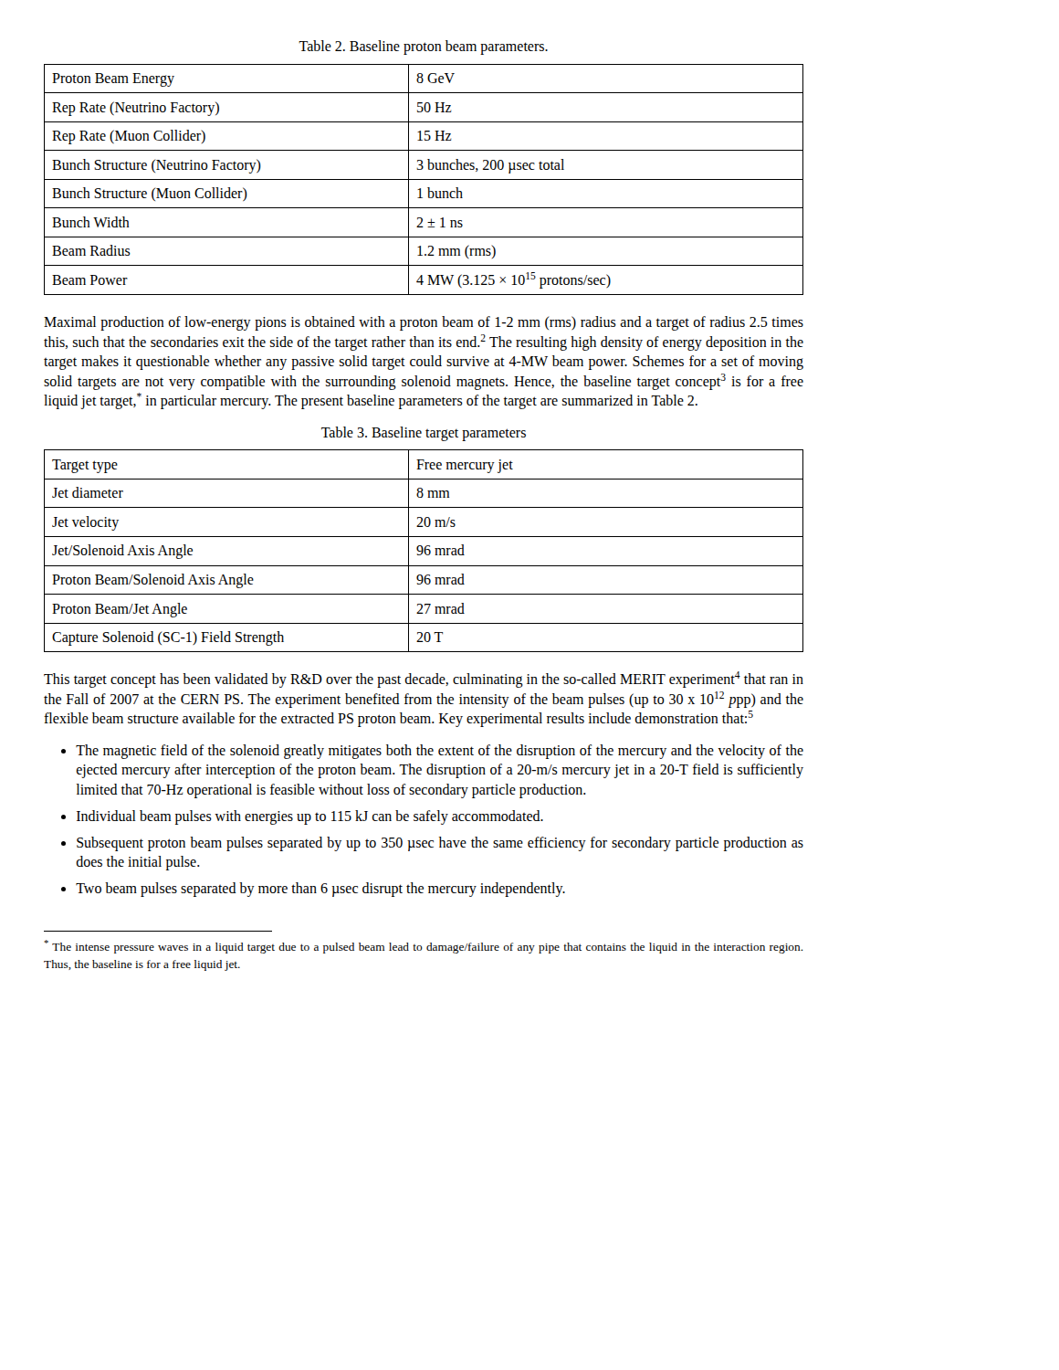Table 2. Baseline proton beam parameters.
| Proton Beam Energy | 8 GeV |
| Rep Rate (Neutrino Factory) | 50 Hz |
| Rep Rate (Muon Collider) | 15 Hz |
| Bunch Structure (Neutrino Factory) | 3 bunches, 200 µsec total |
| Bunch Structure (Muon Collider) | 1 bunch |
| Bunch Width | 2 ± 1 ns |
| Beam Radius | 1.2 mm (rms) |
| Beam Power | 4 MW (3.125 × 10 15 protons/sec) |
Maximal production of low-energy pions is obtained with a proton beam of 1-2 mm (rms) radius and a target of radius 2.5 times this, such that the secondaries exit the side of the target rather than its end.2 The resulting high density of energy deposition in the target makes it questionable whether any passive solid target could survive at 4-MW beam power. Schemes for a set of moving solid targets are not very compatible with the surrounding solenoid magnets. Hence, the baseline target concept3 is for a free liquid jet target,* in particular mercury. The present baseline parameters of the target are summarized in Table 2.
Table 3. Baseline target parameters
| Target type | Free mercury jet |
| Jet diameter | 8 mm |
| Jet velocity | 20 m/s |
| Jet/Solenoid Axis Angle | 96 mrad |
| Proton Beam/Solenoid Axis Angle | 96 mrad |
| Proton Beam/Jet Angle | 27 mrad |
| Capture Solenoid (SC-1) Field Strength | 20 T |
This target concept has been validated by R&D over the past decade, culminating in the so-called MERIT experiment4 that ran in the Fall of 2007 at the CERN PS. The experiment benefited from the intensity of the beam pulses (up to 30 x 1012 ppp) and the flexible beam structure available for the extracted PS proton beam. Key experimental results include demonstration that:5
The magnetic field of the solenoid greatly mitigates both the extent of the disruption of the mercury and the velocity of the ejected mercury after interception of the proton beam. The disruption of a 20-m/s mercury jet in a 20-T field is sufficiently limited that 70-Hz operational is feasible without loss of secondary particle production.
Individual beam pulses with energies up to 115 kJ can be safely accommodated.
Subsequent proton beam pulses separated by up to 350 µsec have the same efficiency for secondary particle production as does the initial pulse.
Two beam pulses separated by more than 6 µsec disrupt the mercury independently.
* The intense pressure waves in a liquid target due to a pulsed beam lead to damage/failure of any pipe that contains the liquid in the interaction region. Thus, the baseline is for a free liquid jet.